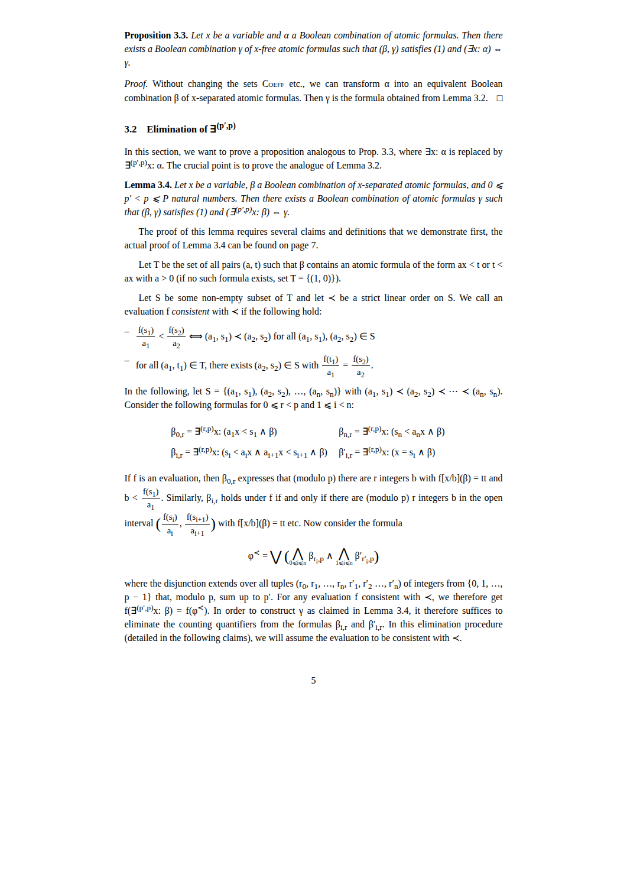Proposition 3.3. Let x be a variable and α a Boolean combination of atomic formulas. Then there exists a Boolean combination γ of x-free atomic formulas such that (β, γ) satisfies (1) and (∃x: α) ⇔ γ.
Proof. Without changing the sets Coeff etc., we can transform α into an equivalent Boolean combination β of x-separated atomic formulas. Then γ is the formula obtained from Lemma 3.2. □
3.2 Elimination of ∃(p′,p)
In this section, we want to prove a proposition analogous to Prop. 3.3, where ∃x: α is replaced by ∃(p′,p)x: α. The crucial point is to prove the analogue of Lemma 3.2.
Lemma 3.4. Let x be a variable, β a Boolean combination of x-separated atomic formulas, and 0 ⩽ p′ < p ⩽ P natural numbers. Then there exists a Boolean combination of atomic formulas γ such that (β, γ) satisfies (1) and (∃(p′,p)x: β) ⇔ γ.
The proof of this lemma requires several claims and definitions that we demonstrate first, the actual proof of Lemma 3.4 can be found on page 7.
Let T be the set of all pairs (a, t) such that β contains an atomic formula of the form ax < t or t < ax with a > 0 (if no such formula exists, set T = {(1, 0)}).
Let S be some non-empty subset of T and let ≺ be a strict linear order on S. We call an evaluation f consistent with ≺ if the following hold:
f(s1) a1 < f(s2) a2 ⟺ (a1, s1) ≺ (a2, s2) for all (a1, s1), (a2, s2) ∈ S
for all (a1, t1) ∈ T, there exists (a2, s2) ∈ S with f(t1) a1 = f(s2) a2.
In the following, let S = {(a1, s1), (a2, s2), …, (an, sn)} with (a1, s1) ≺ (a2, s2) ≺ ⋯ ≺ (an, sn). Consider the following formulas for 0 ⩽ r < p and 1 ⩽ i < n:
| β 0,r = ∃ (r,p) x: (a 1 x < s 1 ∧ β) | β n,r = ∃ (r,p) x: (s n < a n x ∧ β) |
| β i,r = ∃ (r,p) x: (s i < a i x ∧ a i+1 x < s i+1 ∧ β) | β′ i,r = ∃ (r,p) x: (x = s i ∧ β) |
If f is an evaluation, then β0,r expresses that (modulo p) there are r integers b with f[x/b](β) = tt and b < f(s1) a1. Similarly, βi,r holds under f if and only if there are (modulo p) r integers b in the open interval (f(si) ai, f(si+1) ai+1) with f[x/b](β) = tt etc. Now consider the formula
φ≺ = ⋁ (⋀0⩽i⩽n βri,p ∧ ⋀1⩽i⩽n β′r′i,p)
where the disjunction extends over all tuples (r0, r1, …, rn, r′1, r′2 …, r′n) of integers from {0, 1, …, p − 1} that, modulo p, sum up to p′. For any evaluation f consistent with ≺, we therefore get f(∃(p′,p)x: β) = f(φ≺). In order to construct γ as claimed in Lemma 3.4, it therefore suffices to eliminate the counting quantifiers from the formulas βi,r and β′i,r. In this elimination procedure (detailed in the following claims), we will assume the evaluation to be consistent with ≺.
5